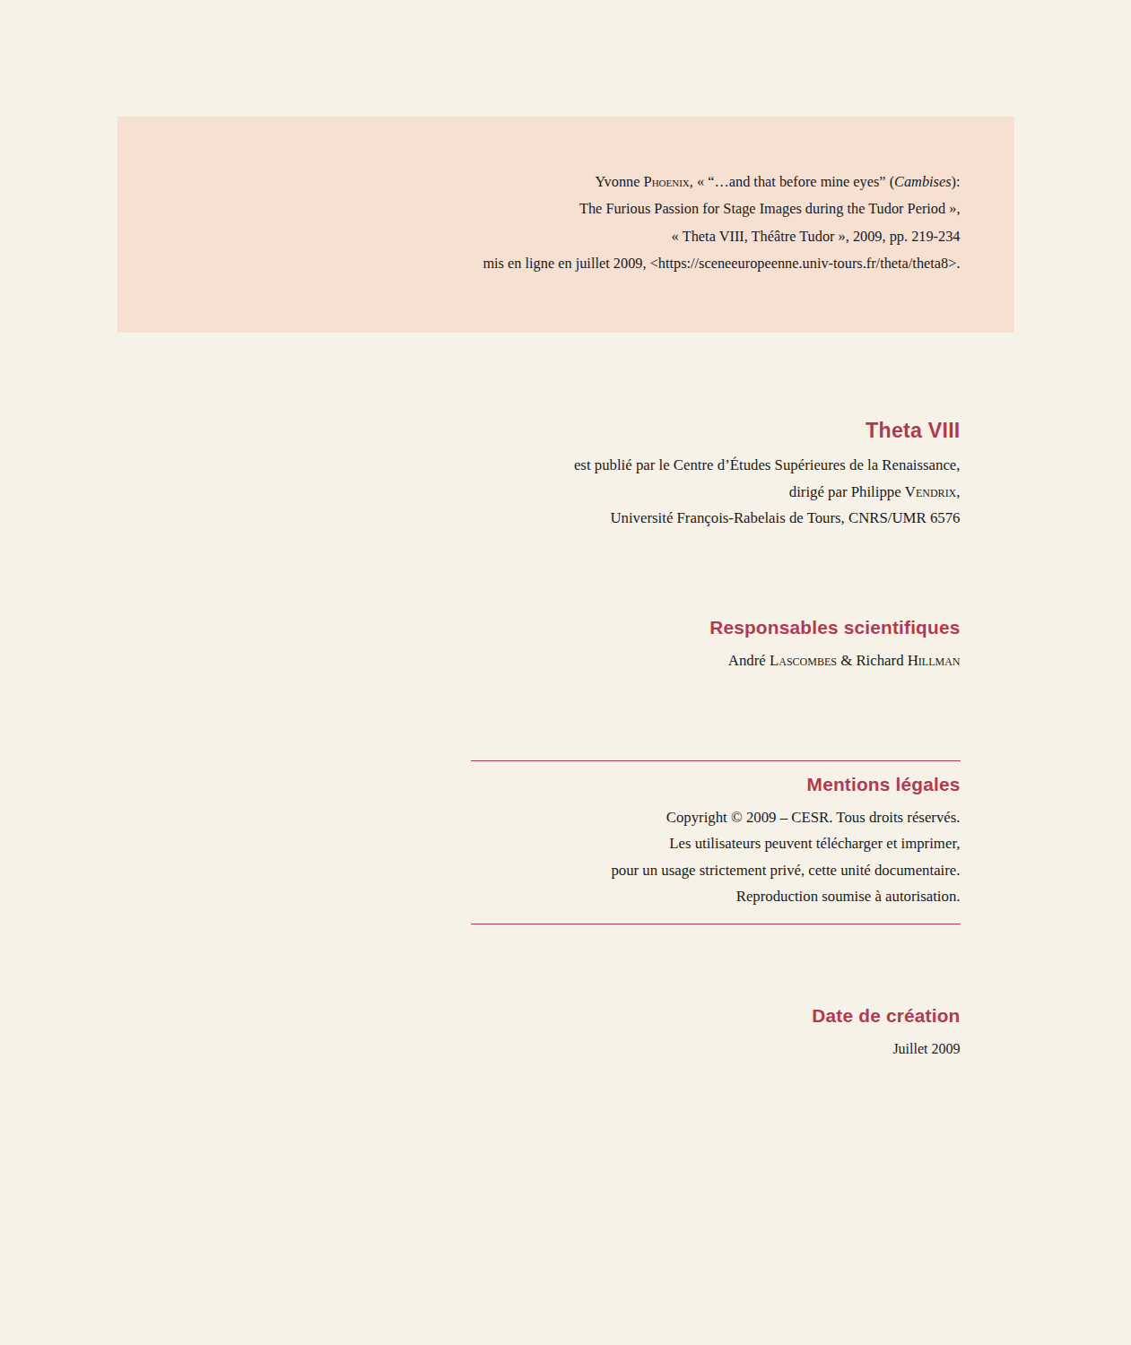Yvonne Phoenix, « “…and that before mine eyes” (Cambises):
The Furious Passion for Stage Images during the Tudor Period »,
« Theta VIII, Théâtre Tudor », 2009, pp. 219-234
mis en ligne en juillet 2009, <https://sceneeuropeenne.univ-tours.fr/theta/theta8>.
Theta VIII
est publié par le Centre d’Études Supérieures de la Renaissance,
dirigé par Philippe Vendrix,
Université François-Rabelais de Tours, CNRS/UMR 6576
Responsables scientifiques
André Lascombes & Richard Hillman
Mentions légales
Copyright © 2009 – CESR. Tous droits réservés.
Les utilisateurs peuvent télécharger et imprimer,
pour un usage strictement privé, cette unité documentaire.
Reproduction soumise à autorisation.
Date de création
Juillet 2009